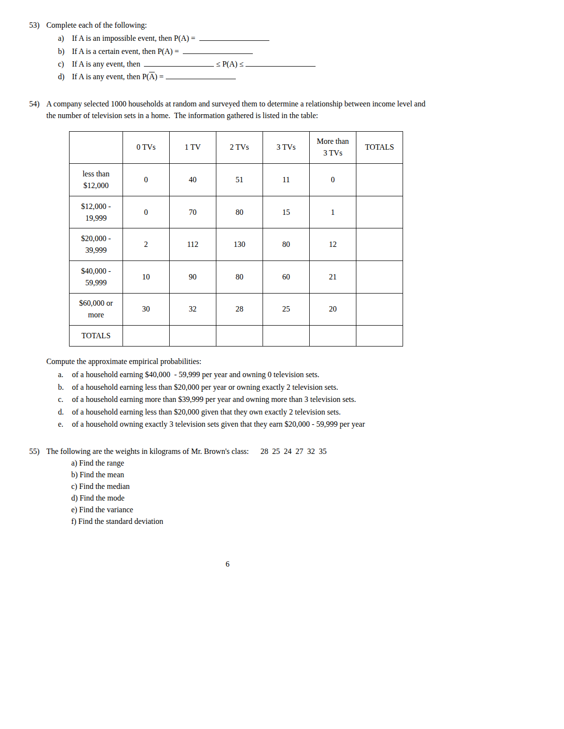53) Complete each of the following:
a) If A is an impossible event, then P(A) =
b) If A is a certain event, then P(A) =
c) If A is any event, then ≤ P(A) ≤
d) If A is any event, then P(A) =
54)
A company selected 1000 households at random and surveyed them to determine a relationship between income level and the number of television sets in a home. The information gathered is listed in the table:
| | 0 TVs | 1 TV | 2 TVs | 3 TVs | More than 3 TVs | TOTALS |
| --- | --- | --- | --- | --- | --- | --- |
| less than $12,000 | 0 | 40 | 51 | 11 | 0 | |
| $12,000 - 19,999 | 0 | 70 | 80 | 15 | 1 | |
| $20,000 - 39,999 | 2 | 112 | 130 | 80 | 12 | |
| $40,000 - 59,999 | 10 | 90 | 80 | 60 | 21 | |
| $60,000 or more | 30 | 32 | 28 | 25 | 20 | |
| TOTALS | | | | | | |
Compute the approximate empirical probabilities:
a. of a household earning $40,000 - 59,999 per year and owning 0 television sets.
b. of a household earning less than $20,000 per year or owning exactly 2 television sets.
c. of a household earning more than $39,999 per year and owning more than 3 television sets.
d. of a household earning less than $20,000 given that they own exactly 2 television sets.
e. of a household owning exactly 3 television sets given that they earn $20,000 - 59,999 per year
55) The following are the weights in kilograms of Mr. Brown's class: 28 25 24 27 32 35
a) Find the range
b) Find the mean
c) Find the median
d) Find the mode
e) Find the variance
f) Find the standard deviation
6